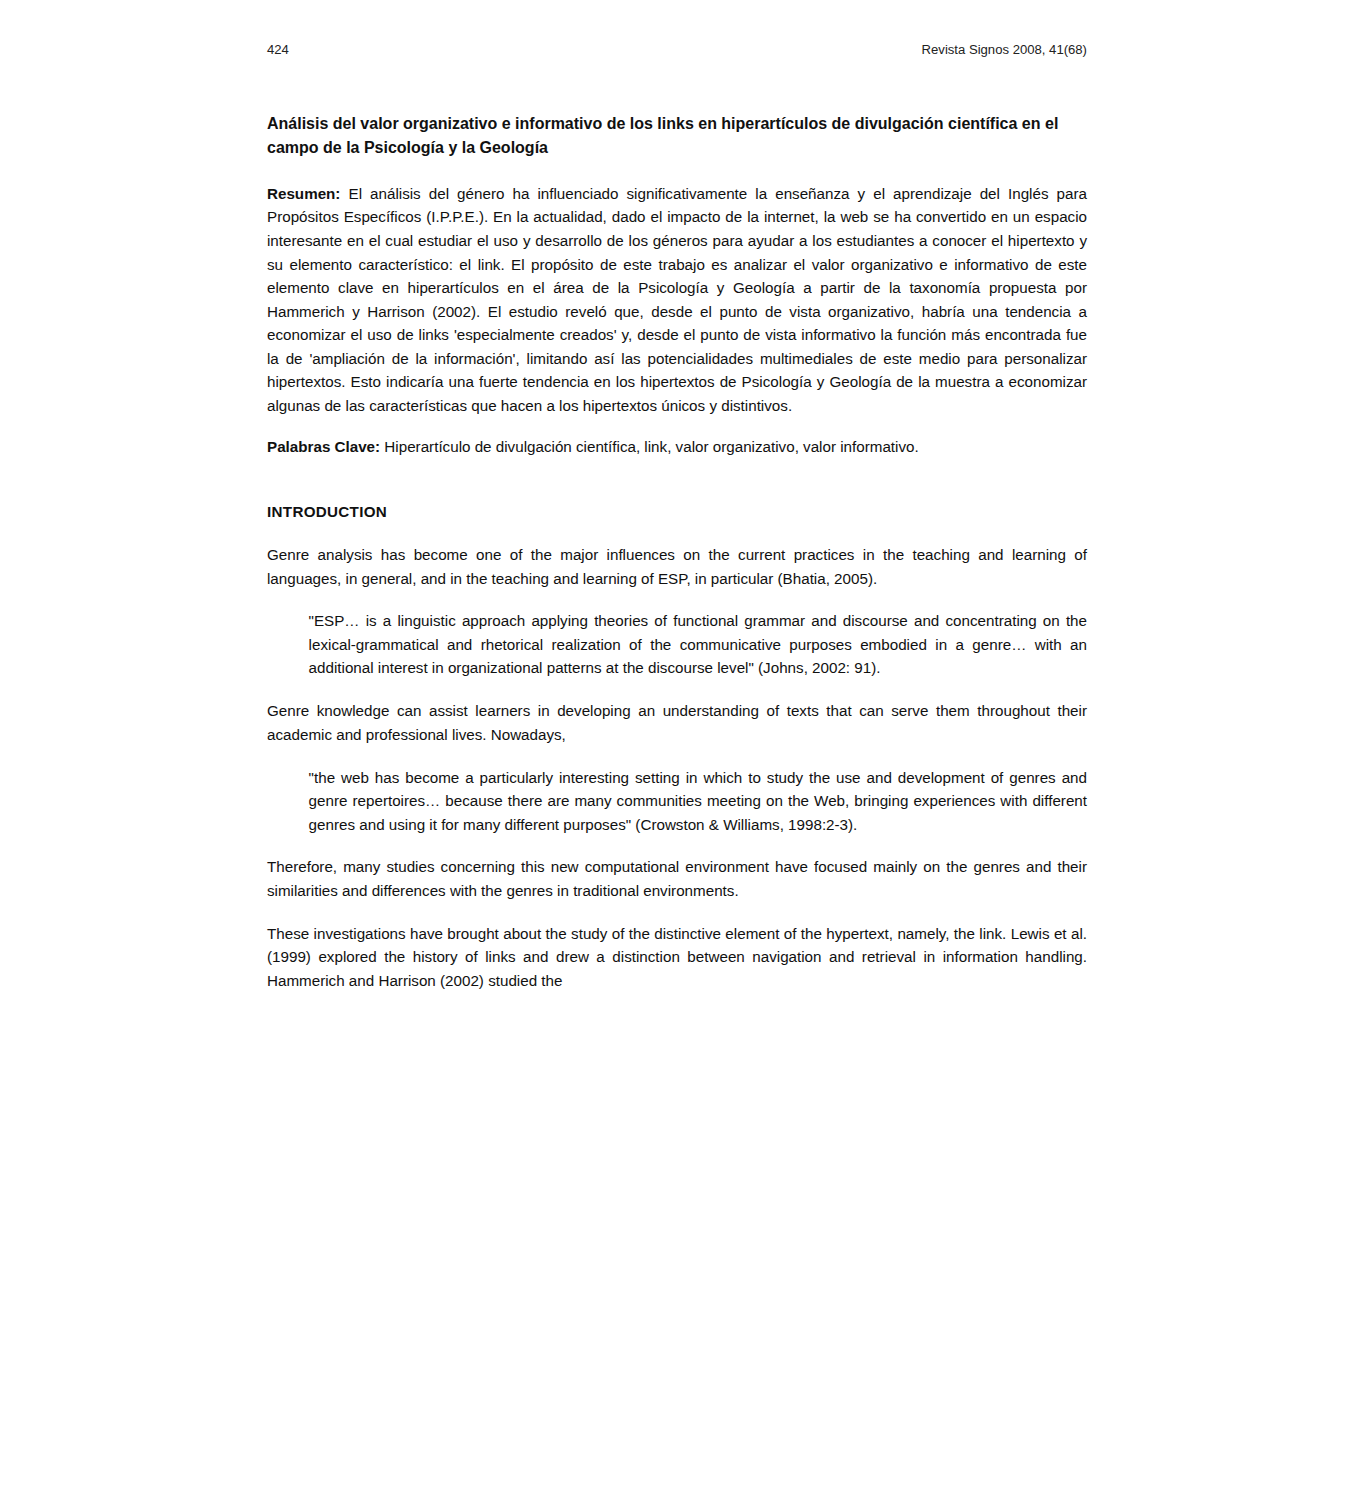424 Revista Signos 2008, 41(68)
Análisis del valor organizativo e informativo de los links en hiperartículos de divulgación científica en el campo de la Psicología y la Geología
Resumen: El análisis del género ha influenciado significativamente la enseñanza y el aprendizaje del Inglés para Propósitos Específicos (I.P.P.E.). En la actualidad, dado el impacto de la internet, la web se ha convertido en un espacio interesante en el cual estudiar el uso y desarrollo de los géneros para ayudar a los estudiantes a conocer el hipertexto y su elemento característico: el link. El propósito de este trabajo es analizar el valor organizativo e informativo de este elemento clave en hiperartículos en el área de la Psicología y Geología a partir de la taxonomía propuesta por Hammerich y Harrison (2002). El estudio reveló que, desde el punto de vista organizativo, habría una tendencia a economizar el uso de links 'especialmente creados' y, desde el punto de vista informativo la función más encontrada fue la de 'ampliación de la información', limitando así las potencialidades multimediales de este medio para personalizar hipertextos. Esto indicaría una fuerte tendencia en los hipertextos de Psicología y Geología de la muestra a economizar algunas de las características que hacen a los hipertextos únicos y distintivos.
Palabras Clave: Hiperartículo de divulgación científica, link, valor organizativo, valor informativo.
INTRODUCTION
Genre analysis has become one of the major influences on the current practices in the teaching and learning of languages, in general, and in the teaching and learning of ESP, in particular (Bhatia, 2005).
"ESP… is a linguistic approach applying theories of functional grammar and discourse and concentrating on the lexical-grammatical and rhetorical realization of the communicative purposes embodied in a genre… with an additional interest in organizational patterns at the discourse level" (Johns, 2002: 91).
Genre knowledge can assist learners in developing an understanding of texts that can serve them throughout their academic and professional lives. Nowadays,
"the web has become a particularly interesting setting in which to study the use and development of genres and genre repertoires… because there are many communities meeting on the Web, bringing experiences with different genres and using it for many different purposes" (Crowston & Williams, 1998:2-3).
Therefore, many studies concerning this new computational environment have focused mainly on the genres and their similarities and differences with the genres in traditional environments.
These investigations have brought about the study of the distinctive element of the hypertext, namely, the link. Lewis et al. (1999) explored the history of links and drew a distinction between navigation and retrieval in information handling. Hammerich and Harrison (2002) studied the